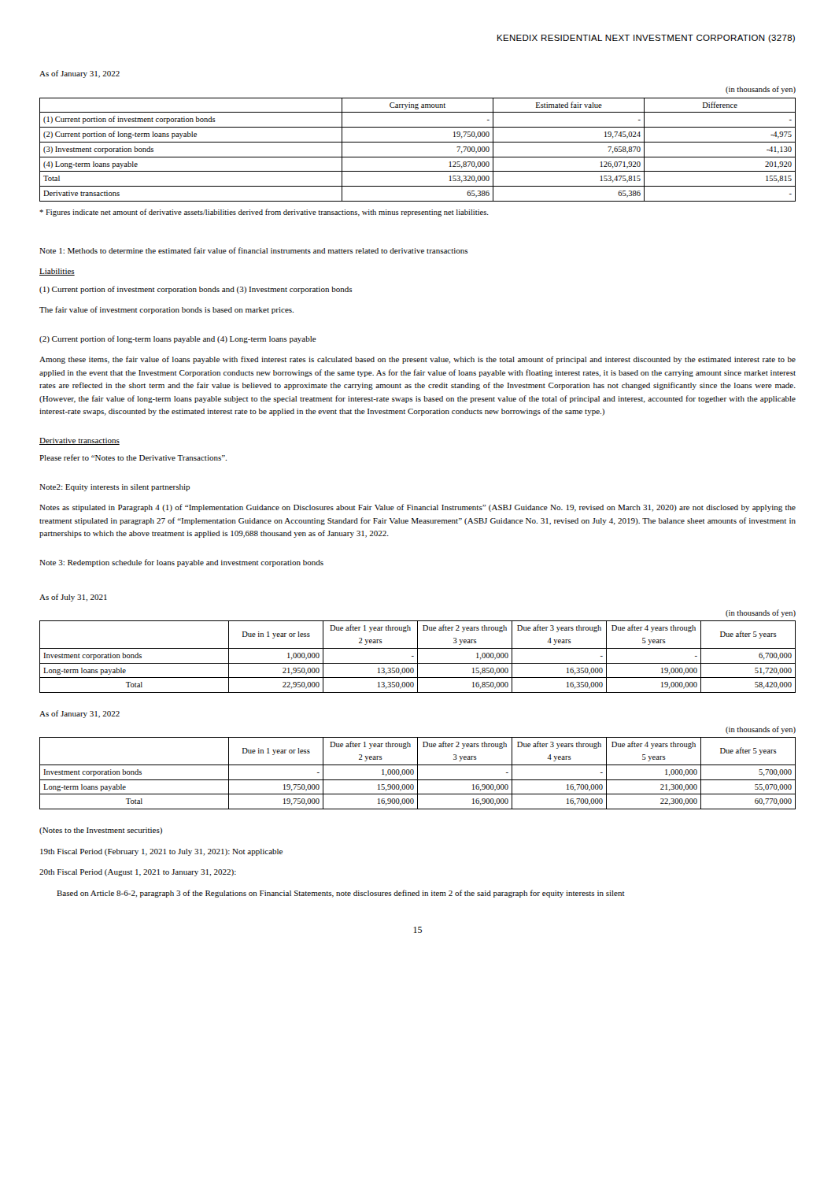KENEDIX RESIDENTIAL NEXT INVESTMENT CORPORATION (3278)
As of January 31, 2022
(in thousands of yen)
| | Carrying amount | Estimated fair value | Difference |
| --- | --- | --- | --- |
| (1) Current portion of investment corporation bonds | - | - | - |
| (2) Current portion of long-term loans payable | 19,750,000 | 19,745,024 | -4,975 |
| (3) Investment corporation bonds | 7,700,000 | 7,658,870 | -41,130 |
| (4) Long-term loans payable | 125,870,000 | 126,071,920 | 201,920 |
| Total | 153,320,000 | 153,475,815 | 155,815 |
| Derivative transactions | 65,386 | 65,386 | - |
* Figures indicate net amount of derivative assets/liabilities derived from derivative transactions, with minus representing net liabilities.
Note 1: Methods to determine the estimated fair value of financial instruments and matters related to derivative transactions
Liabilities
(1) Current portion of investment corporation bonds and (3) Investment corporation bonds
The fair value of investment corporation bonds is based on market prices.
(2) Current portion of long-term loans payable and (4) Long-term loans payable
Among these items, the fair value of loans payable with fixed interest rates is calculated based on the present value, which is the total amount of principal and interest discounted by the estimated interest rate to be applied in the event that the Investment Corporation conducts new borrowings of the same type. As for the fair value of loans payable with floating interest rates, it is based on the carrying amount since market interest rates are reflected in the short term and the fair value is believed to approximate the carrying amount as the credit standing of the Investment Corporation has not changed significantly since the loans were made. (However, the fair value of long-term loans payable subject to the special treatment for interest-rate swaps is based on the present value of the total of principal and interest, accounted for together with the applicable interest-rate swaps, discounted by the estimated interest rate to be applied in the event that the Investment Corporation conducts new borrowings of the same type.)
Derivative transactions
Please refer to “Notes to the Derivative Transactions”.
Note2: Equity interests in silent partnership
Notes as stipulated in Paragraph 4 (1) of “Implementation Guidance on Disclosures about Fair Value of Financial Instruments” (ASBJ Guidance No. 19, revised on March 31, 2020) are not disclosed by applying the treatment stipulated in paragraph 27 of “Implementation Guidance on Accounting Standard for Fair Value Measurement” (ASBJ Guidance No. 31, revised on July 4, 2019). The balance sheet amounts of investment in partnerships to which the above treatment is applied is 109,688 thousand yen as of January 31, 2022.
Note 3: Redemption schedule for loans payable and investment corporation bonds
As of July 31, 2021
(in thousands of yen)
| | Due in 1 year or less | Due after 1 year through 2 years | Due after 2 years through 3 years | Due after 3 years through 4 years | Due after 4 years through 5 years | Due after 5 years |
| --- | --- | --- | --- | --- | --- | --- |
| Investment corporation bonds | 1,000,000 | - | 1,000,000 | - | - | 6,700,000 |
| Long-term loans payable | 21,950,000 | 13,350,000 | 15,850,000 | 16,350,000 | 19,000,000 | 51,720,000 |
| Total | 22,950,000 | 13,350,000 | 16,850,000 | 16,350,000 | 19,000,000 | 58,420,000 |
As of January 31, 2022
(in thousands of yen)
| | Due in 1 year or less | Due after 1 year through 2 years | Due after 2 years through 3 years | Due after 3 years through 4 years | Due after 4 years through 5 years | Due after 5 years |
| --- | --- | --- | --- | --- | --- | --- |
| Investment corporation bonds | - | 1,000,000 | - | - | 1,000,000 | 5,700,000 |
| Long-term loans payable | 19,750,000 | 15,900,000 | 16,900,000 | 16,700,000 | 21,300,000 | 55,070,000 |
| Total | 19,750,000 | 16,900,000 | 16,900,000 | 16,700,000 | 22,300,000 | 60,770,000 |
(Notes to the Investment securities)
19th Fiscal Period (February 1, 2021 to July 31, 2021): Not applicable
20th Fiscal Period (August 1, 2021 to January 31, 2022):
Based on Article 8-6-2, paragraph 3 of the Regulations on Financial Statements, note disclosures defined in item 2 of the said paragraph for equity interests in silent
15